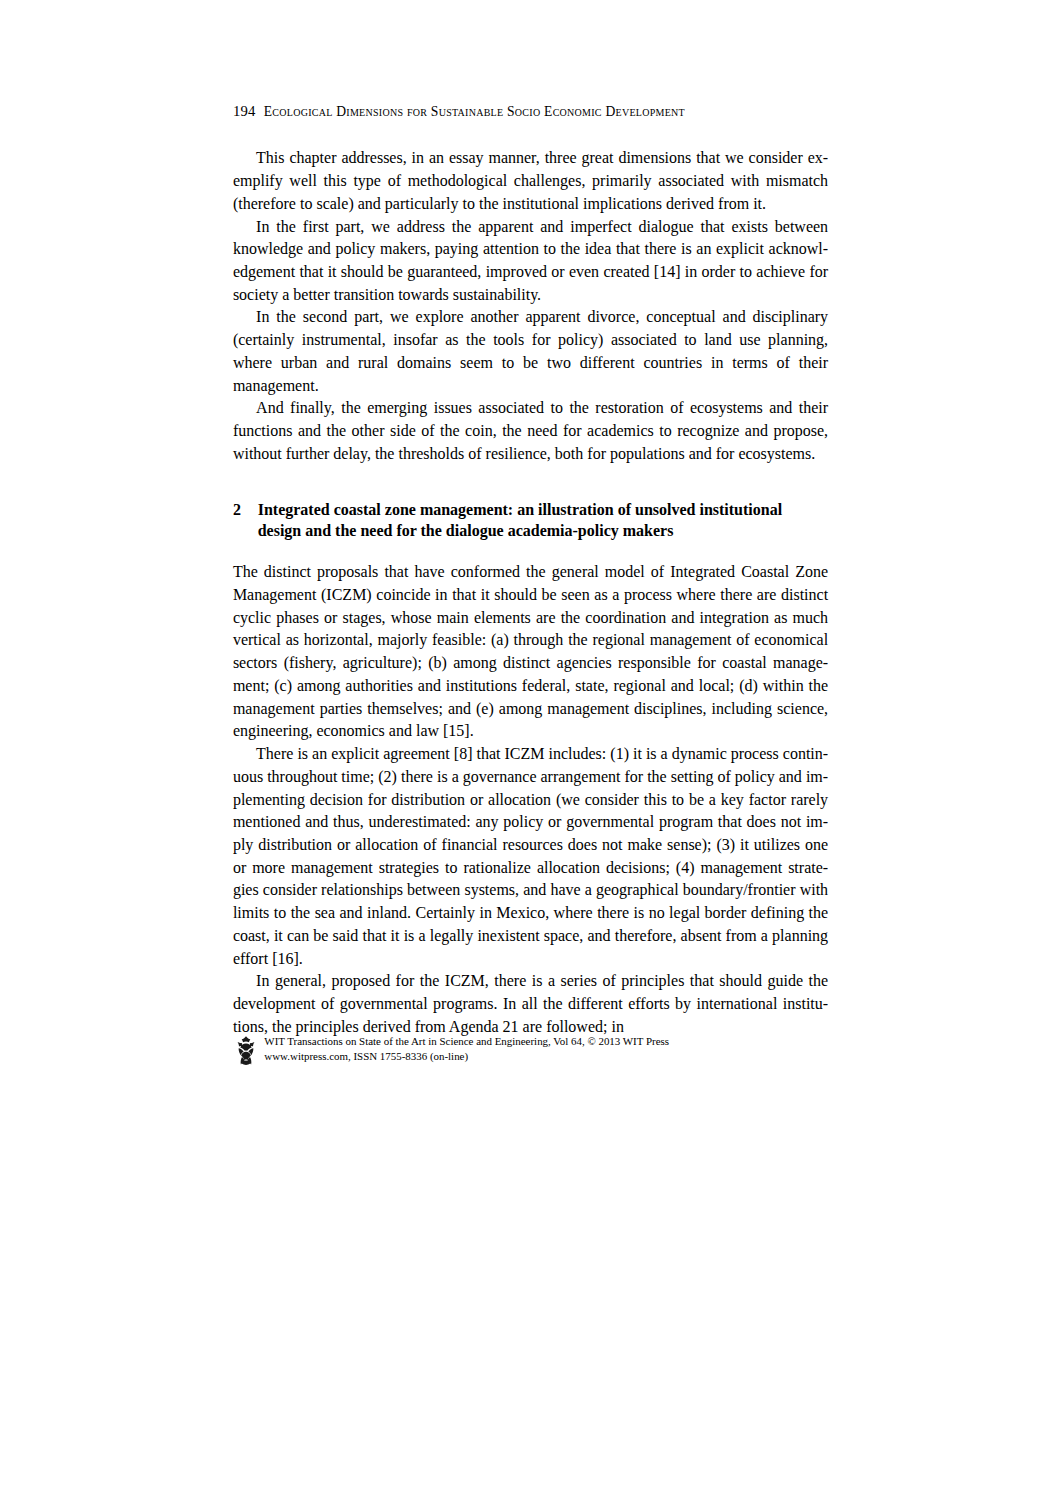194 Ecological Dimensions for Sustainable Socio Economic Development
This chapter addresses, in an essay manner, three great dimensions that we consider exemplify well this type of methodological challenges, primarily associated with mismatch (therefore to scale) and particularly to the institutional implications derived from it.
In the first part, we address the apparent and imperfect dialogue that exists between knowledge and policy makers, paying attention to the idea that there is an explicit acknowledgement that it should be guaranteed, improved or even created [14] in order to achieve for society a better transition towards sustainability.
In the second part, we explore another apparent divorce, conceptual and disciplinary (certainly instrumental, insofar as the tools for policy) associated to land use planning, where urban and rural domains seem to be two different countries in terms of their management.
And finally, the emerging issues associated to the restoration of ecosystems and their functions and the other side of the coin, the need for academics to recognize and propose, without further delay, the thresholds of resilience, both for populations and for ecosystems.
2 Integrated coastal zone management: an illustration of unsolved institutional design and the need for the dialogue academia-policy makers
The distinct proposals that have conformed the general model of Integrated Coastal Zone Management (ICZM) coincide in that it should be seen as a process where there are distinct cyclic phases or stages, whose main elements are the coordination and integration as much vertical as horizontal, majorly feasible: (a) through the regional management of economical sectors (fishery, agriculture); (b) among distinct agencies responsible for coastal management; (c) among authorities and institutions federal, state, regional and local; (d) within the management parties themselves; and (e) among management disciplines, including science, engineering, economics and law [15].
There is an explicit agreement [8] that ICZM includes: (1) it is a dynamic process continuous throughout time; (2) there is a governance arrangement for the setting of policy and implementing decision for distribution or allocation (we consider this to be a key factor rarely mentioned and thus, underestimated: any policy or governmental program that does not imply distribution or allocation of financial resources does not make sense); (3) it utilizes one or more management strategies to rationalize allocation decisions; (4) management strategies consider relationships between systems, and have a geographical boundary/frontier with limits to the sea and inland. Certainly in Mexico, where there is no legal border defining the coast, it can be said that it is a legally inexistent space, and therefore, absent from a planning effort [16].
In general, proposed for the ICZM, there is a series of principles that should guide the development of governmental programs. In all the different efforts by international institutions, the principles derived from Agenda 21 are followed; in
WIT Transactions on State of the Art in Science and Engineering, Vol 64, © 2013 WIT Press
www.witpress.com, ISSN 1755-8336 (on-line)